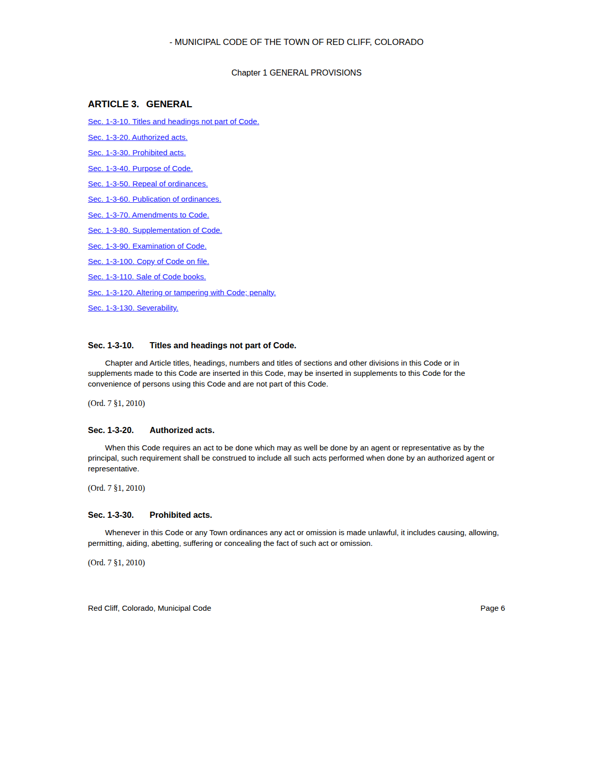- MUNICIPAL CODE OF THE TOWN OF RED CLIFF, COLORADO
Chapter 1 GENERAL PROVISIONS
ARTICLE 3. GENERAL
Sec. 1-3-10. Titles and headings not part of Code.
Sec. 1-3-20. Authorized acts.
Sec. 1-3-30. Prohibited acts.
Sec. 1-3-40. Purpose of Code.
Sec. 1-3-50. Repeal of ordinances.
Sec. 1-3-60. Publication of ordinances.
Sec. 1-3-70. Amendments to Code.
Sec. 1-3-80. Supplementation of Code.
Sec. 1-3-90. Examination of Code.
Sec. 1-3-100. Copy of Code on file.
Sec. 1-3-110. Sale of Code books.
Sec. 1-3-120. Altering or tampering with Code; penalty.
Sec. 1-3-130. Severability.
Sec. 1-3-10. Titles and headings not part of Code.
Chapter and Article titles, headings, numbers and titles of sections and other divisions in this Code or in supplements made to this Code are inserted in this Code, may be inserted in supplements to this Code for the convenience of persons using this Code and are not part of this Code.
(Ord. 7 §1, 2010)
Sec. 1-3-20. Authorized acts.
When this Code requires an act to be done which may as well be done by an agent or representative as by the principal, such requirement shall be construed to include all such acts performed when done by an authorized agent or representative.
(Ord. 7 §1, 2010)
Sec. 1-3-30. Prohibited acts.
Whenever in this Code or any Town ordinances any act or omission is made unlawful, it includes causing, allowing, permitting, aiding, abetting, suffering or concealing the fact of such act or omission.
(Ord. 7 §1, 2010)
Red Cliff, Colorado, Municipal Code Page 6